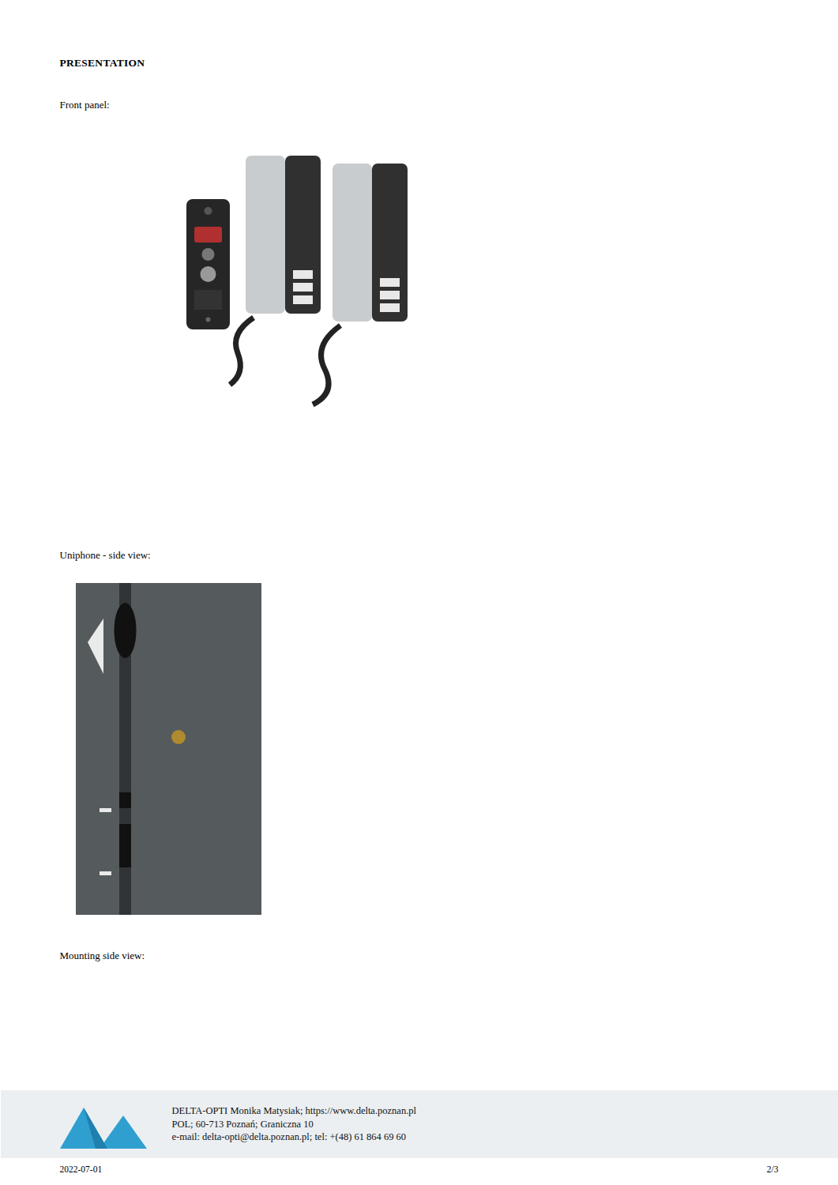PRESENTATION
Front panel:
Uniphone - side view:
Mounting side view:
DELTA-OPTI Monika Matysiak; https://www.delta.poznan.pl
POL; 60-713 Poznań; Graniczna 10
e-mail: delta-opti@delta.poznan.pl; tel: +(48) 61 864 69 60
2022-07-01 2/3